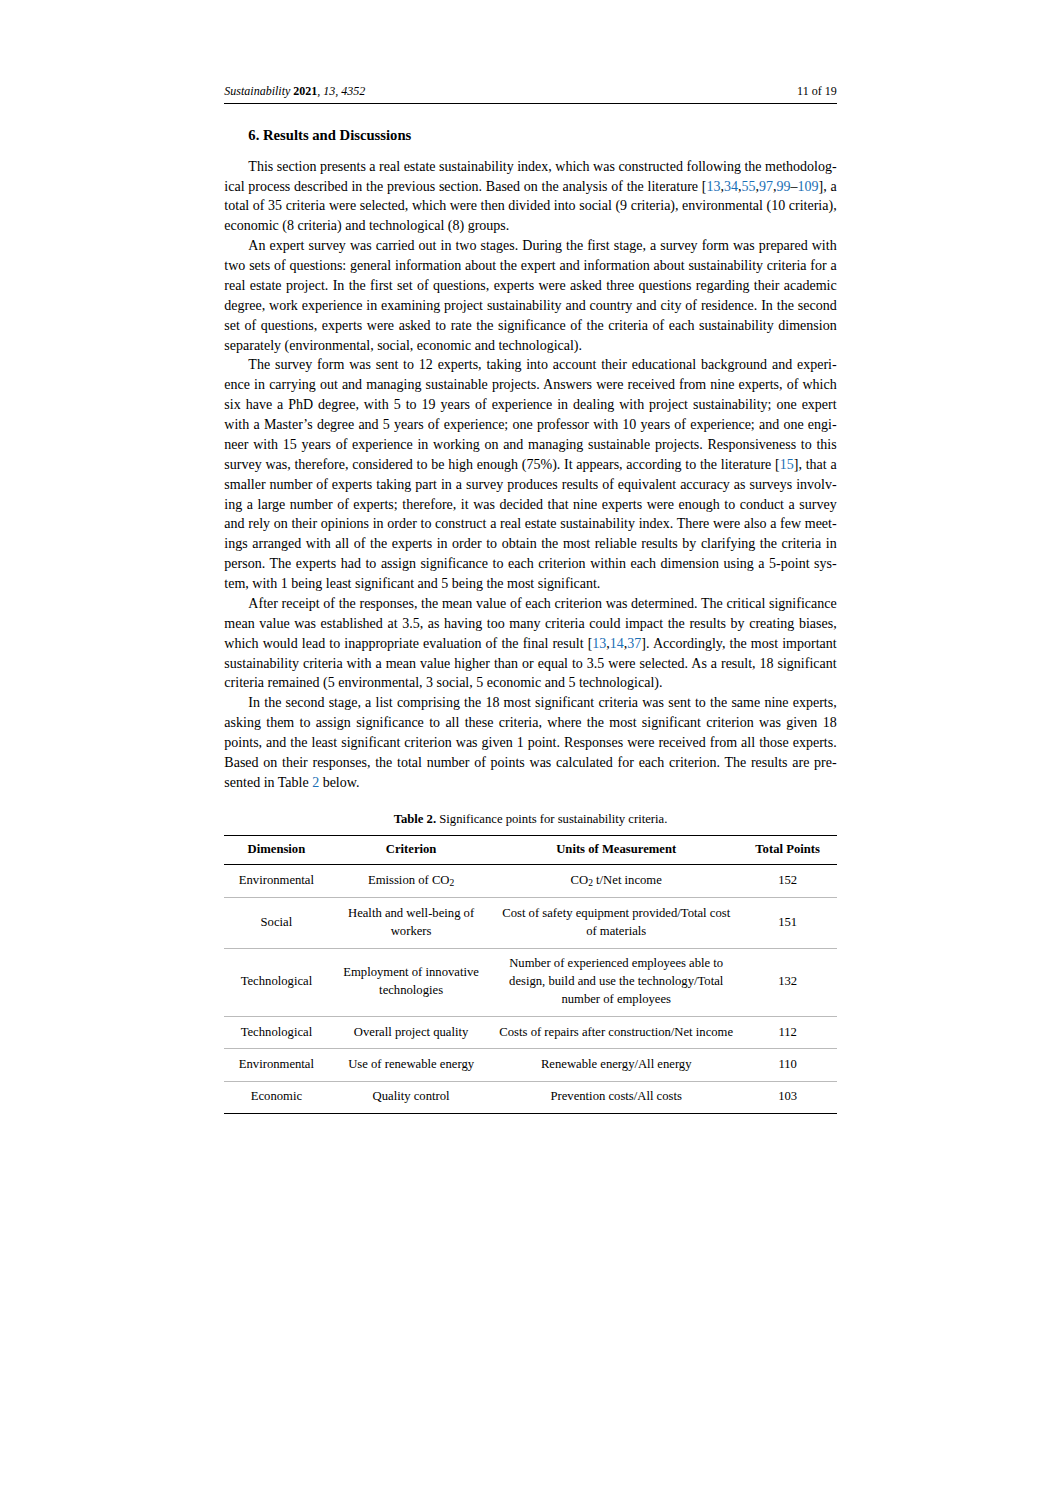Sustainability 2021, 13, 4352
11 of 19
6. Results and Discussions
This section presents a real estate sustainability index, which was constructed following the methodological process described in the previous section. Based on the analysis of the literature [13,34,55,97,99–109], a total of 35 criteria were selected, which were then divided into social (9 criteria), environmental (10 criteria), economic (8 criteria) and technological (8) groups.
An expert survey was carried out in two stages. During the first stage, a survey form was prepared with two sets of questions: general information about the expert and information about sustainability criteria for a real estate project. In the first set of questions, experts were asked three questions regarding their academic degree, work experience in examining project sustainability and country and city of residence. In the second set of questions, experts were asked to rate the significance of the criteria of each sustainability dimension separately (environmental, social, economic and technological).
The survey form was sent to 12 experts, taking into account their educational background and experience in carrying out and managing sustainable projects. Answers were received from nine experts, of which six have a PhD degree, with 5 to 19 years of experience in dealing with project sustainability; one expert with a Master’s degree and 5 years of experience; one professor with 10 years of experience; and one engineer with 15 years of experience in working on and managing sustainable projects. Responsiveness to this survey was, therefore, considered to be high enough (75%). It appears, according to the literature [15], that a smaller number of experts taking part in a survey produces results of equivalent accuracy as surveys involving a large number of experts; therefore, it was decided that nine experts were enough to conduct a survey and rely on their opinions in order to construct a real estate sustainability index. There were also a few meetings arranged with all of the experts in order to obtain the most reliable results by clarifying the criteria in person. The experts had to assign significance to each criterion within each dimension using a 5-point system, with 1 being least significant and 5 being the most significant.
After receipt of the responses, the mean value of each criterion was determined. The critical significance mean value was established at 3.5, as having too many criteria could impact the results by creating biases, which would lead to inappropriate evaluation of the final result [13,14,37]. Accordingly, the most important sustainability criteria with a mean value higher than or equal to 3.5 were selected. As a result, 18 significant criteria remained (5 environmental, 3 social, 5 economic and 5 technological).
In the second stage, a list comprising the 18 most significant criteria was sent to the same nine experts, asking them to assign significance to all these criteria, where the most significant criterion was given 18 points, and the least significant criterion was given 1 point. Responses were received from all those experts. Based on their responses, the total number of points was calculated for each criterion. The results are presented in Table 2 below.
Table 2. Significance points for sustainability criteria.
| Dimension | Criterion | Units of Measurement | Total Points |
| --- | --- | --- | --- |
| Environmental | Emission of CO 2 | CO 2 t/Net income | 152 |
| Social | Health and well-being of workers | Cost of safety equipment provided/Total cost of materials | 151 |
| Technological | Employment of innovative technologies | Number of experienced employees able to design, build and use the technology/Total number of employees | 132 |
| Technological | Overall project quality | Costs of repairs after construction/Net income | 112 |
| Environmental | Use of renewable energy | Renewable energy/All energy | 110 |
| Economic | Quality control | Prevention costs/All costs | 103 |